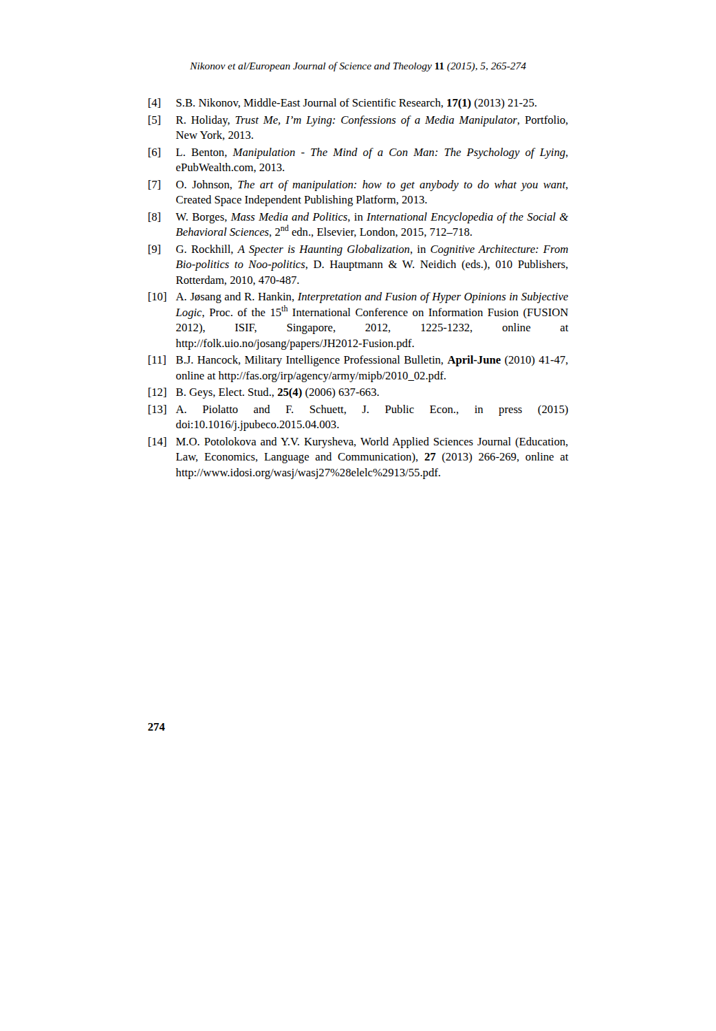Nikonov et al/European Journal of Science and Theology 11 (2015), 5, 265-274
[4] S.B. Nikonov, Middle-East Journal of Scientific Research, 17(1) (2013) 21-25.
[5] R. Holiday, Trust Me, I’m Lying: Confessions of a Media Manipulator, Portfolio, New York, 2013.
[6] L. Benton, Manipulation - The Mind of a Con Man: The Psychology of Lying, ePubWealth.com, 2013.
[7] O. Johnson, The art of manipulation: how to get anybody to do what you want, Created Space Independent Publishing Platform, 2013.
[8] W. Borges, Mass Media and Politics, in International Encyclopedia of the Social & Behavioral Sciences, 2nd edn., Elsevier, London, 2015, 712–718.
[9] G. Rockhill, A Specter is Haunting Globalization, in Cognitive Architecture: From Bio-politics to Noo-politics, D. Hauptmann & W. Neidich (eds.), 010 Publishers, Rotterdam, 2010, 470-487.
[10] A. Jøsang and R. Hankin, Interpretation and Fusion of Hyper Opinions in Subjective Logic, Proc. of the 15th International Conference on Information Fusion (FUSION 2012), ISIF, Singapore, 2012, 1225-1232, online at http://folk.uio.no/josang/papers/JH2012-Fusion.pdf.
[11] B.J. Hancock, Military Intelligence Professional Bulletin, April-June (2010) 41-47, online at http://fas.org/irp/agency/army/mipb/2010_02.pdf.
[12] B. Geys, Elect. Stud., 25(4) (2006) 637-663.
[13] A. Piolatto and F. Schuett, J. Public Econ., in press (2015) doi:10.1016/j.jpubeco.2015.04.003.
[14] M.O. Potolokova and Y.V. Kurysheva, World Applied Sciences Journal (Education, Law, Economics, Language and Communication), 27 (2013) 266-269, online at http://www.idosi.org/wasj/wasj27%28elelc%2913/55.pdf.
274